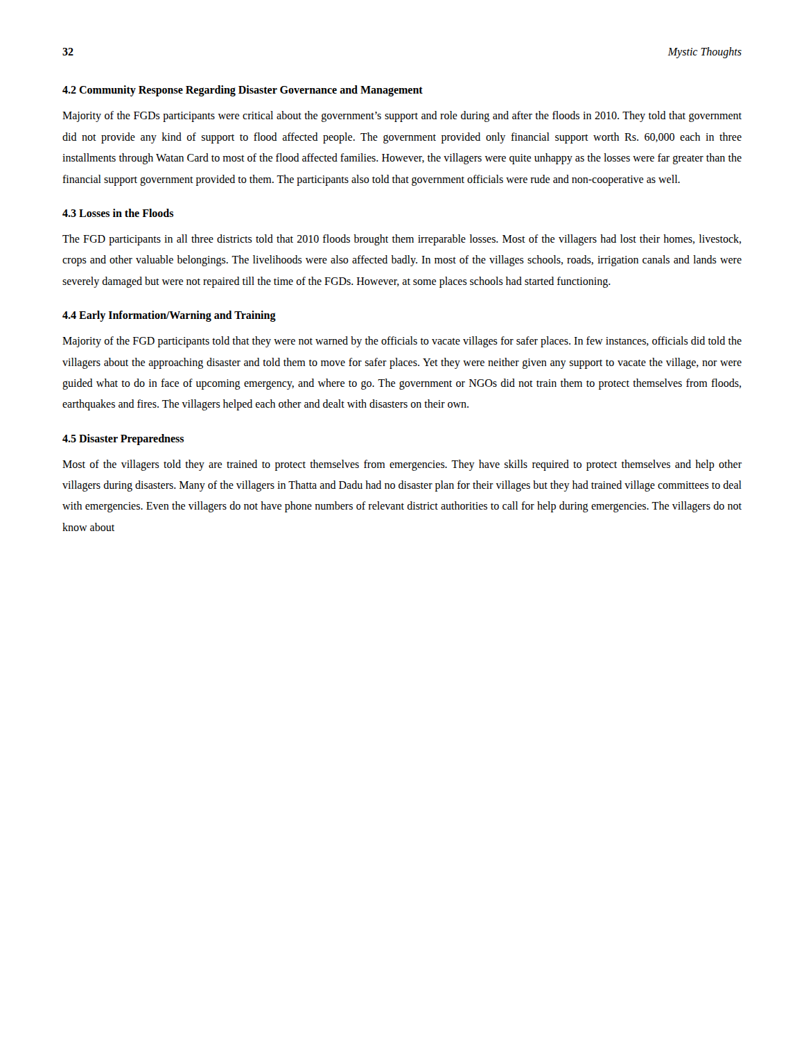32 Mystic Thoughts
4.2 Community Response Regarding Disaster Governance and Management
Majority of the FGDs participants were critical about the government’s support and role during and after the floods in 2010. They told that government did not provide any kind of support to flood affected people. The government provided only financial support worth Rs. 60,000 each in three installments through Watan Card to most of the flood affected families. However, the villagers were quite unhappy as the losses were far greater than the financial support government provided to them. The participants also told that government officials were rude and non-cooperative as well.
4.3 Losses in the Floods
The FGD participants in all three districts told that 2010 floods brought them irreparable losses. Most of the villagers had lost their homes, livestock, crops and other valuable belongings. The livelihoods were also affected badly. In most of the villages schools, roads, irrigation canals and lands were severely damaged but were not repaired till the time of the FGDs. However, at some places schools had started functioning.
4.4 Early Information/Warning and Training
Majority of the FGD participants told that they were not warned by the officials to vacate villages for safer places. In few instances, officials did told the villagers about the approaching disaster and told them to move for safer places. Yet they were neither given any support to vacate the village, nor were guided what to do in face of upcoming emergency, and where to go. The government or NGOs did not train them to protect themselves from floods, earthquakes and fires. The villagers helped each other and dealt with disasters on their own.
4.5 Disaster Preparedness
Most of the villagers told they are trained to protect themselves from emergencies. They have skills required to protect themselves and help other villagers during disasters. Many of the villagers in Thatta and Dadu had no disaster plan for their villages but they had trained village committees to deal with emergencies. Even the villagers do not have phone numbers of relevant district authorities to call for help during emergencies. The villagers do not know about